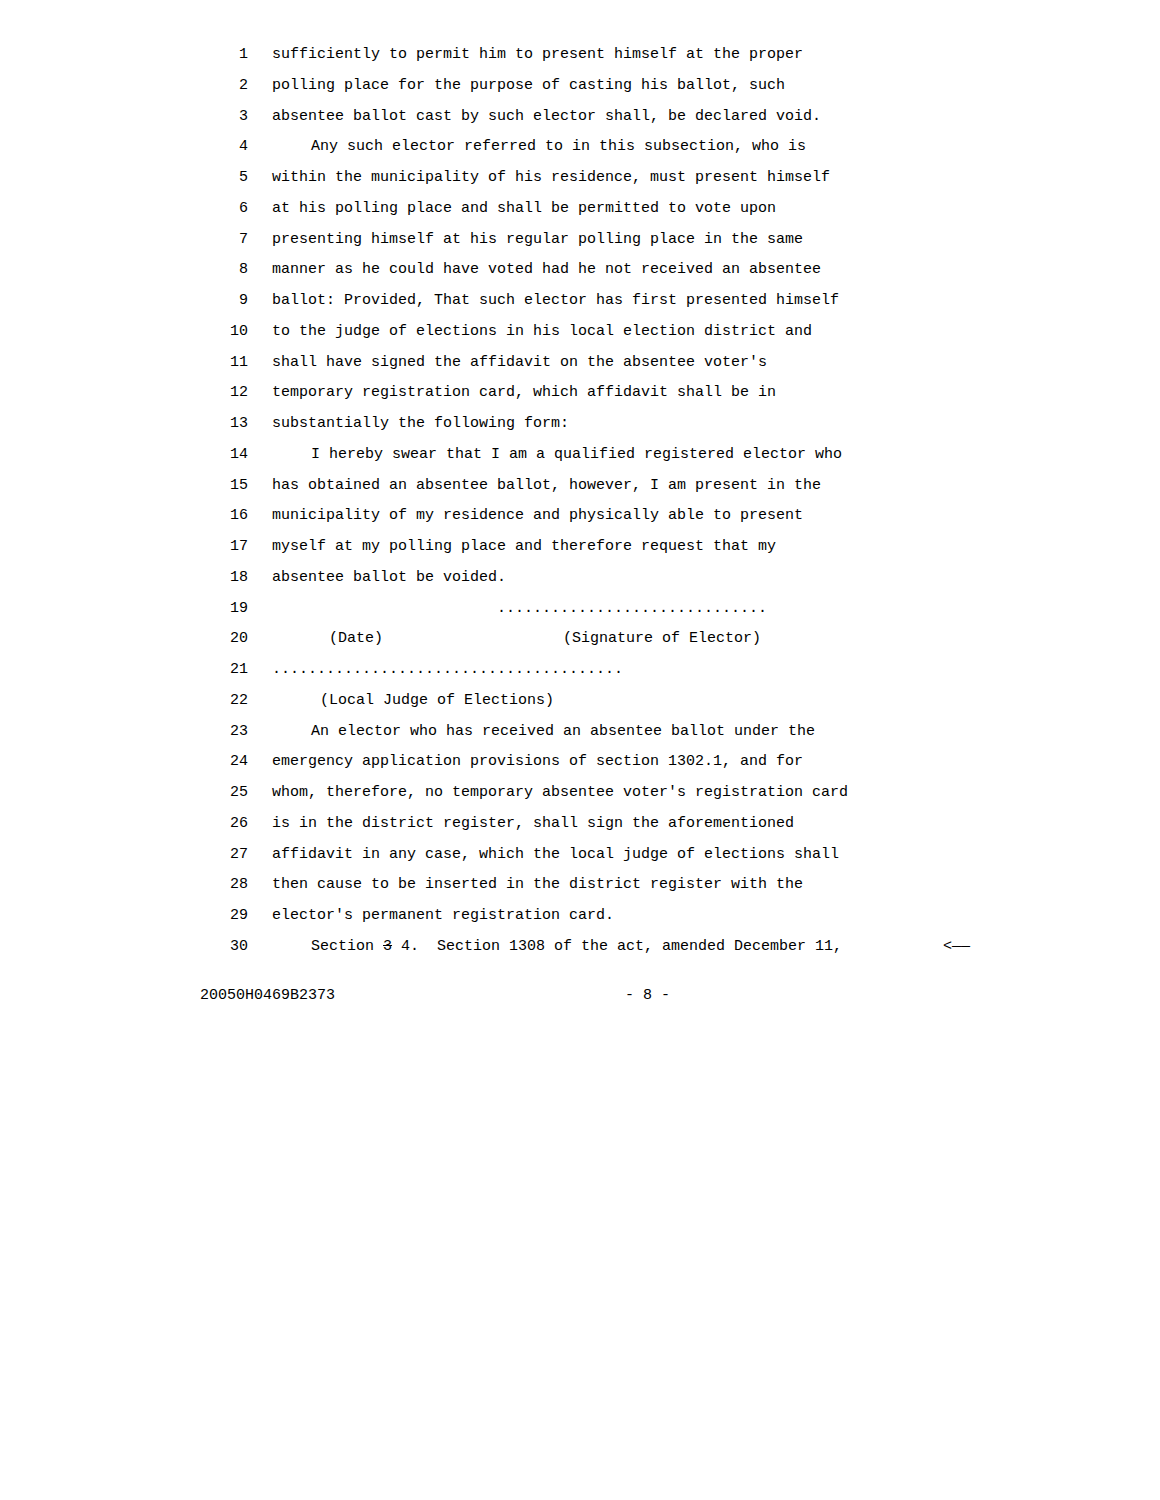1 sufficiently to permit him to present himself at the proper
2 polling place for the purpose of casting his ballot, such
3 absentee ballot cast by such elector shall, be declared void.
4 Any such elector referred to in this subsection, who is
5 within the municipality of his residence, must present himself
6 at his polling place and shall be permitted to vote upon
7 presenting himself at his regular polling place in the same
8 manner as he could have voted had he not received an absentee
9 ballot: Provided, That such elector has first presented himself
10 to the judge of elections in his local election district and
11 shall have signed the affidavit on the absentee voter's
12 temporary registration card, which affidavit shall be in
13 substantially the following form:
14 I hereby swear that I am a qualified registered elector who
15 has obtained an absentee ballot, however, I am present in the
16 municipality of my residence and physically able to present
17 myself at my polling place and therefore request that my
18 absentee ballot be voided.
19 ..............................
20 (Date) (Signature of Elector)
21.......................................
22 (Local Judge of Elections)
23 An elector who has received an absentee ballot under the
24 emergency application provisions of section 1302.1, and for
25 whom, therefore, no temporary absentee voter's registration card
26 is in the district register, shall sign the aforementioned
27 affidavit in any case, which the local judge of elections shall
28 then cause to be inserted in the district register with the
29 elector's permanent registration card.
30 Section 3 4. Section 1308 of the act, amended December 11,<——
20050H0469B2373 - 8 -